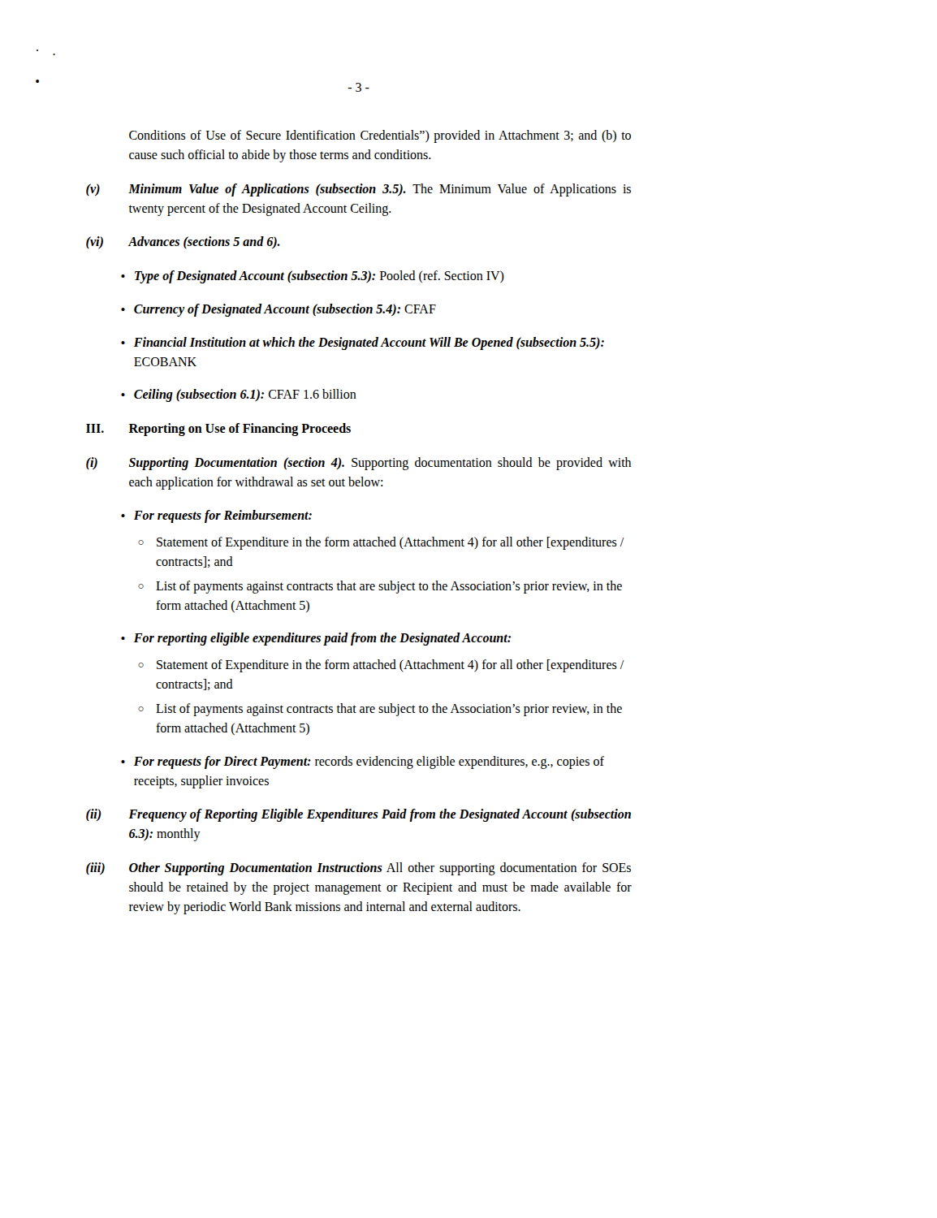· . •
- 3 -
Conditions of Use of Secure Identification Credentials”) provided in Attachment 3; and (b) to cause such official to abide by those terms and conditions.
(v)
Minimum Value of Applications (subsection 3.5). The Minimum Value of Applications is twenty percent of the Designated Account Ceiling.
(vi)
Advances (sections 5 and 6).
Type of Designated Account (subsection 5.3): Pooled (ref. Section IV)
Currency of Designated Account (subsection 5.4): CFAF
Financial Institution at which the Designated Account Will Be Opened (subsection 5.5): ECOBANK
Ceiling (subsection 6.1): CFAF 1.6 billion
III.
Reporting on Use of Financing Proceeds
(i)
Supporting Documentation (section 4). Supporting documentation should be provided with each application for withdrawal as set out below:
For requests for Reimbursement:
Statement of Expenditure in the form attached (Attachment 4) for all other [expenditures / contracts]; and
List of payments against contracts that are subject to the Association’s prior review, in the form attached (Attachment 5)
For reporting eligible expenditures paid from the Designated Account:
Statement of Expenditure in the form attached (Attachment 4) for all other [expenditures / contracts]; and
List of payments against contracts that are subject to the Association’s prior review, in the form attached (Attachment 5)
For requests for Direct Payment: records evidencing eligible expenditures, e.g., copies of receipts, supplier invoices
(ii)
Frequency of Reporting Eligible Expenditures Paid from the Designated Account (subsection 6.3): monthly
(iii)
Other Supporting Documentation Instructions All other supporting documentation for SOEs should be retained by the project management or Recipient and must be made available for review by periodic World Bank missions and internal and external auditors.